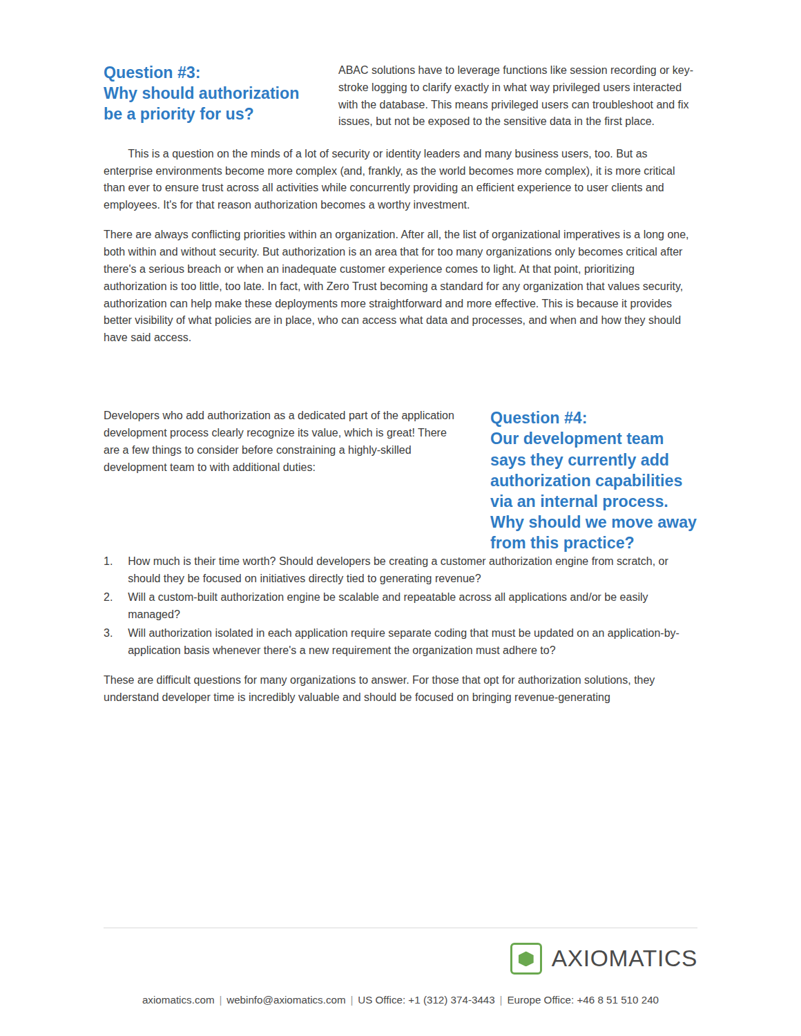Question #3:
Why should authorization be a priority for us?
ABAC solutions have to leverage functions like session recording or key-stroke logging to clarify exactly in what way privileged users interacted with the database. This means privileged users can troubleshoot and fix issues, but not be exposed to the sensitive data in the first place.
This is a question on the minds of a lot of security or identity leaders and many business users, too. But as enterprise environments become more complex (and, frankly, as the world becomes more complex), it is more critical than ever to ensure trust across all activities while concurrently providing an efficient experience to user clients and employees. It's for that reason authorization becomes a worthy investment.
There are always conflicting priorities within an organization. After all, the list of organizational imperatives is a long one, both within and without security. But authorization is an area that for too many organizations only becomes critical after there's a serious breach or when an inadequate customer experience comes to light. At that point, prioritizing authorization is too little, too late. In fact, with Zero Trust becoming a standard for any organization that values security, authorization can help make these deployments more straightforward and more effective. This is because it provides better visibility of what policies are in place, who can access what data and processes, and when and how they should have said access.
Developers who add authorization as a dedicated part of the application development process clearly recognize its value, which is great! There are a few things to consider before constraining a highly-skilled development team to with additional duties:
Question #4:
Our development team says they currently add authorization capabilities via an internal process. Why should we move away from this practice?
How much is their time worth? Should developers be creating a customer authorization engine from scratch, or should they be focused on initiatives directly tied to generating revenue?
Will a custom-built authorization engine be scalable and repeatable across all applications and/or be easily managed?
Will authorization isolated in each application require separate coding that must be updated on an application-by-application basis whenever there's a new requirement the organization must adhere to?
These are difficult questions for many organizations to answer. For those that opt for authorization solutions, they understand developer time is incredibly valuable and should be focused on bringing revenue-generating
AXIOMATICS
axiomatics.com|webinfo@axiomatics.com|US Office: +1 (312) 374-3443|Europe Office: +46 8 51 510 240